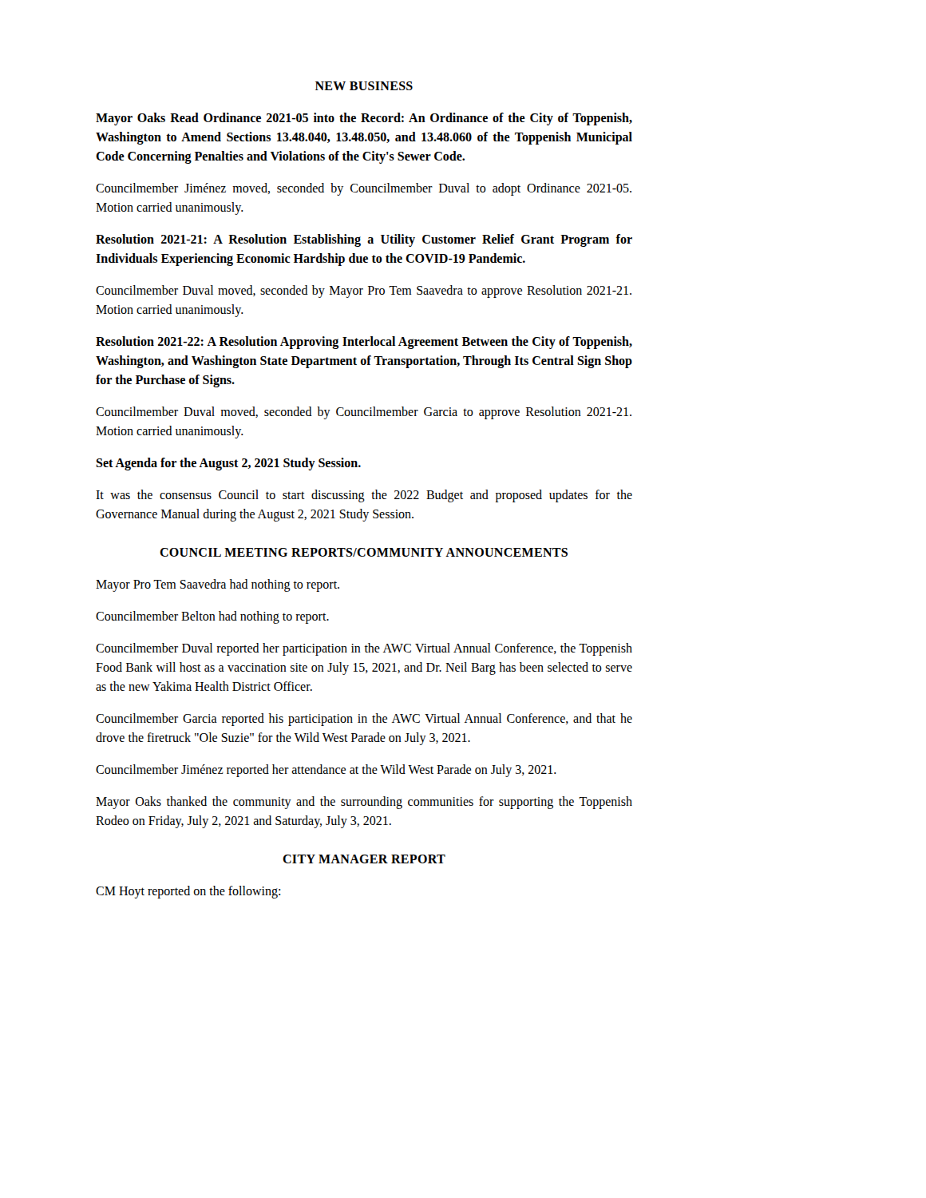NEW BUSINESS
Mayor Oaks Read Ordinance 2021-05 into the Record: An Ordinance of the City of Toppenish, Washington to Amend Sections 13.48.040, 13.48.050, and 13.48.060 of the Toppenish Municipal Code Concerning Penalties and Violations of the City's Sewer Code.
Councilmember Jiménez moved, seconded by Councilmember Duval to adopt Ordinance 2021-05. Motion carried unanimously.
Resolution 2021-21: A Resolution Establishing a Utility Customer Relief Grant Program for Individuals Experiencing Economic Hardship due to the COVID-19 Pandemic.
Councilmember Duval moved, seconded by Mayor Pro Tem Saavedra to approve Resolution 2021-21. Motion carried unanimously.
Resolution 2021-22: A Resolution Approving Interlocal Agreement Between the City of Toppenish, Washington, and Washington State Department of Transportation, Through Its Central Sign Shop for the Purchase of Signs.
Councilmember Duval moved, seconded by Councilmember Garcia to approve Resolution 2021-21. Motion carried unanimously.
Set Agenda for the August 2, 2021 Study Session.
It was the consensus Council to start discussing the 2022 Budget and proposed updates for the Governance Manual during the August 2, 2021 Study Session.
COUNCIL MEETING REPORTS/COMMUNITY ANNOUNCEMENTS
Mayor Pro Tem Saavedra had nothing to report.
Councilmember Belton had nothing to report.
Councilmember Duval reported her participation in the AWC Virtual Annual Conference, the Toppenish Food Bank will host as a vaccination site on July 15, 2021, and Dr. Neil Barg has been selected to serve as the new Yakima Health District Officer.
Councilmember Garcia reported his participation in the AWC Virtual Annual Conference, and that he drove the firetruck "Ole Suzie" for the Wild West Parade on July 3, 2021.
Councilmember Jiménez reported her attendance at the Wild West Parade on July 3, 2021.
Mayor Oaks thanked the community and the surrounding communities for supporting the Toppenish Rodeo on Friday, July 2, 2021 and Saturday, July 3, 2021.
CITY MANAGER REPORT
CM Hoyt reported on the following: